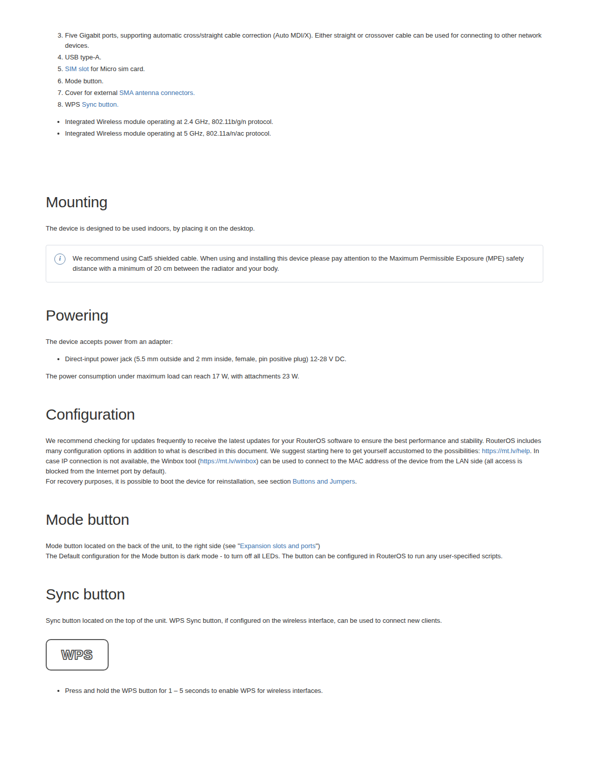Five Gigabit ports, supporting automatic cross/straight cable correction (Auto MDI/X). Either straight or crossover cable can be used for connecting to other network devices.
USB type-A.
SIM slot for Micro sim card.
Mode button.
Cover for external SMA antenna connectors.
WPS Sync button.
Integrated Wireless module operating at 2.4 GHz, 802.11b/g/n protocol.
Integrated Wireless module operating at 5 GHz, 802.11a/n/ac protocol.
Mounting
The device is designed to be used indoors, by placing it on the desktop.
i
We recommend using Cat5 shielded cable. When using and installing this device please pay attention to the Maximum Permissible Exposure (MPE) safety distance with a minimum of 20 cm between the radiator and your body.
Powering
The device accepts power from an adapter:
Direct-input power jack (5.5 mm outside and 2 mm inside, female, pin positive plug) 12-28 V DC.
The power consumption under maximum load can reach 17 W, with attachments 23 W.
Configuration
We recommend checking for updates frequently to receive the latest updates for your RouterOS software to ensure the best performance and stability. RouterOS includes many configuration options in addition to what is described in this document. We suggest starting here to get yourself accustomed to the possibilities: https://mt.lv/help. In case IP connection is not available, the Winbox tool (https://mt.lv/winbox) can be used to connect to the MAC address of the device from the LAN side (all access is blocked from the Internet port by default).
For recovery purposes, it is possible to boot the device for reinstallation, see section Buttons and Jumpers.
Mode button
Mode button located on the back of the unit, to the right side (see "Expansion slots and ports")
The Default configuration for the Mode button is dark mode - to turn off all LEDs. The button can be configured in RouterOS to run any user-specified scripts.
Sync button
Sync button located on the top of the unit. WPS Sync button, if configured on the wireless interface, can be used to connect new clients.
WPS
Press and hold the WPS button for 1 – 5 seconds to enable WPS for wireless interfaces.